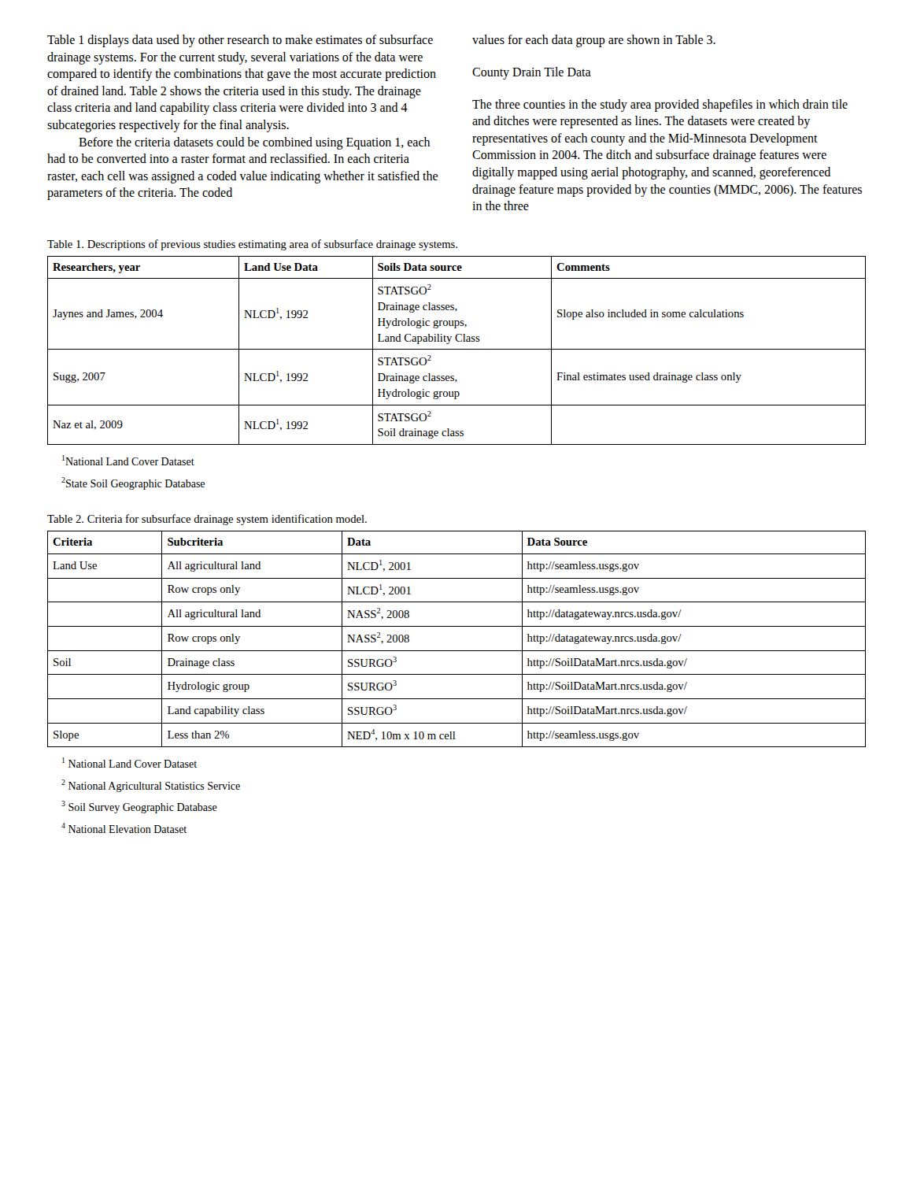Table 1 displays data used by other research to make estimates of subsurface drainage systems. For the current study, several variations of the data were compared to identify the combinations that gave the most accurate prediction of drained land. Table 2 shows the criteria used in this study. The drainage class criteria and land capability class criteria were divided into 3 and 4 subcategories respectively for the final analysis.
Before the criteria datasets could be combined using Equation 1, each had to be converted into a raster format and reclassified. In each criteria raster, each cell was assigned a coded value indicating whether it satisfied the parameters of the criteria. The coded
values for each data group are shown in Table 3.
County Drain Tile Data
The three counties in the study area provided shapefiles in which drain tile and ditches were represented as lines. The datasets were created by representatives of each county and the Mid-Minnesota Development Commission in 2004. The ditch and subsurface drainage features were digitally mapped using aerial photography, and scanned, georeferenced drainage feature maps provided by the counties (MMDC, 2006). The features in the three
Table 1. Descriptions of previous studies estimating area of subsurface drainage systems.
| Researchers, year | Land Use Data | Soils Data source | Comments |
| --- | --- | --- | --- |
| Jaynes and James, 2004 | NLCD 1 , 1992 | STATSGO 2 Drainage classes, Hydrologic groups, Land Capability Class | Slope also included in some calculations |
| Sugg, 2007 | NLCD 1 , 1992 | STATSGO 2 Drainage classes, Hydrologic group | Final estimates used drainage class only |
| Naz et al, 2009 | NLCD 1 , 1992 | STATSGO 2 Soil drainage class | |
1National Land Cover Dataset
2State Soil Geographic Database
Table 2. Criteria for subsurface drainage system identification model.
| Criteria | Subcriteria | Data | Data Source |
| --- | --- | --- | --- |
| Land Use | All agricultural land | NLCD 1 , 2001 | http://seamless.usgs.gov |
| | Row crops only | NLCD 1 , 2001 | http://seamless.usgs.gov |
| | All agricultural land | NASS 2 , 2008 | http://datagateway.nrcs.usda.gov/ |
| | Row crops only | NASS 2 , 2008 | http://datagateway.nrcs.usda.gov/ |
| Soil | Drainage class | SSURGO 3 | http://SoilDataMart.nrcs.usda.gov/ |
| | Hydrologic group | SSURGO 3 | http://SoilDataMart.nrcs.usda.gov/ |
| | Land capability class | SSURGO 3 | http://SoilDataMart.nrcs.usda.gov/ |
| Slope | Less than 2% | NED 4 , 10m x 10 m cell | http://seamless.usgs.gov |
1 National Land Cover Dataset
2 National Agricultural Statistics Service
3 Soil Survey Geographic Database
4 National Elevation Dataset